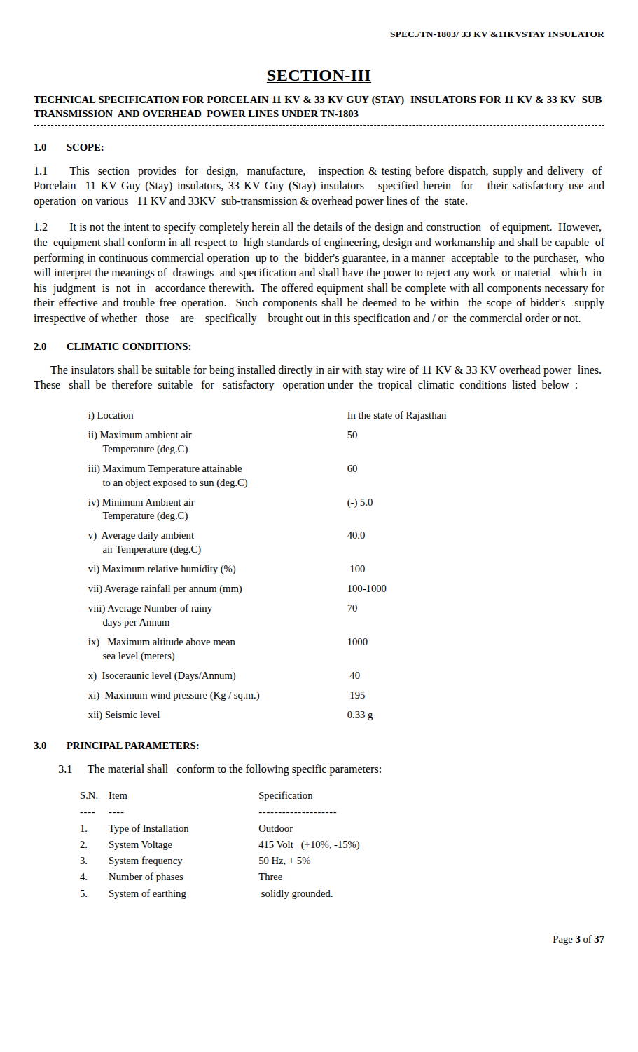SPEC./TN-1803/ 33 KV &11KVSTAY INSULATOR
SECTION-III
TECHNICAL SPECIFICATION FOR PORCELAIN 11 KV & 33 KV GUY (STAY) INSULATORS FOR 11 KV & 33 KV SUB TRANSMISSION AND OVERHEAD POWER LINES UNDER TN-1803
1.0 SCOPE:
1.1 This section provides for design, manufacture, inspection & testing before dispatch, supply and delivery of Porcelain 11 KV Guy (Stay) insulators, 33 KV Guy (Stay) insulators specified herein for their satisfactory use and operation on various 11 KV and 33KV sub-transmission & overhead power lines of the state.
1.2 It is not the intent to specify completely herein all the details of the design and construction of equipment. However, the equipment shall conform in all respect to high standards of engineering, design and workmanship and shall be capable of performing in continuous commercial operation up to the bidder's guarantee, in a manner acceptable to the purchaser, who will interpret the meanings of drawings and specification and shall have the power to reject any work or material which in his judgment is not in accordance therewith. The offered equipment shall be complete with all components necessary for their effective and trouble free operation. Such components shall be deemed to be within the scope of bidder's supply irrespective of whether those are specifically brought out in this specification and / or the commercial order or not.
2.0 CLIMATIC CONDITIONS:
The insulators shall be suitable for being installed directly in air with stay wire of 11 KV & 33 KV overhead power lines. These shall be therefore suitable for satisfactory operation under the tropical climatic conditions listed below :
| i) Location | In the state of Rajasthan |
| ii) Maximum ambient air Temperature (deg.C) | 50 |
| iii) Maximum Temperature attainable to an object exposed to sun (deg.C) | 60 |
| iv) Minimum Ambient air Temperature (deg.C) | (-) 5.0 |
| v) Average daily ambient air Temperature (deg.C) | 40.0 |
| vi) Maximum relative humidity (%) | 100 |
| vii) Average rainfall per annum (mm) | 100-1000 |
| viii) Average Number of rainy days per Annum | 70 |
| ix) Maximum altitude above mean sea level (meters) | 1000 |
| x) Isoceraunic level (Days/Annum) | 40 |
| xi) Maximum wind pressure (Kg / sq.m.) | 195 |
| xii) Seismic level | 0.33 g |
3.0 PRINCIPAL PARAMETERS:
3.1 The material shall conform to the following specific parameters:
| S.N. | Item | Specification |
| --- | --- | --- |
| ---- | ---- | -------------------- |
| 1. | Type of Installation | Outdoor |
| 2. | System Voltage | 415 Volt (+10%, -15%) |
| 3. | System frequency | 50 Hz, + 5% |
| 4. | Number of phases | Three |
| 5. | System of earthing | solidly grounded. |
Page 3 of 37